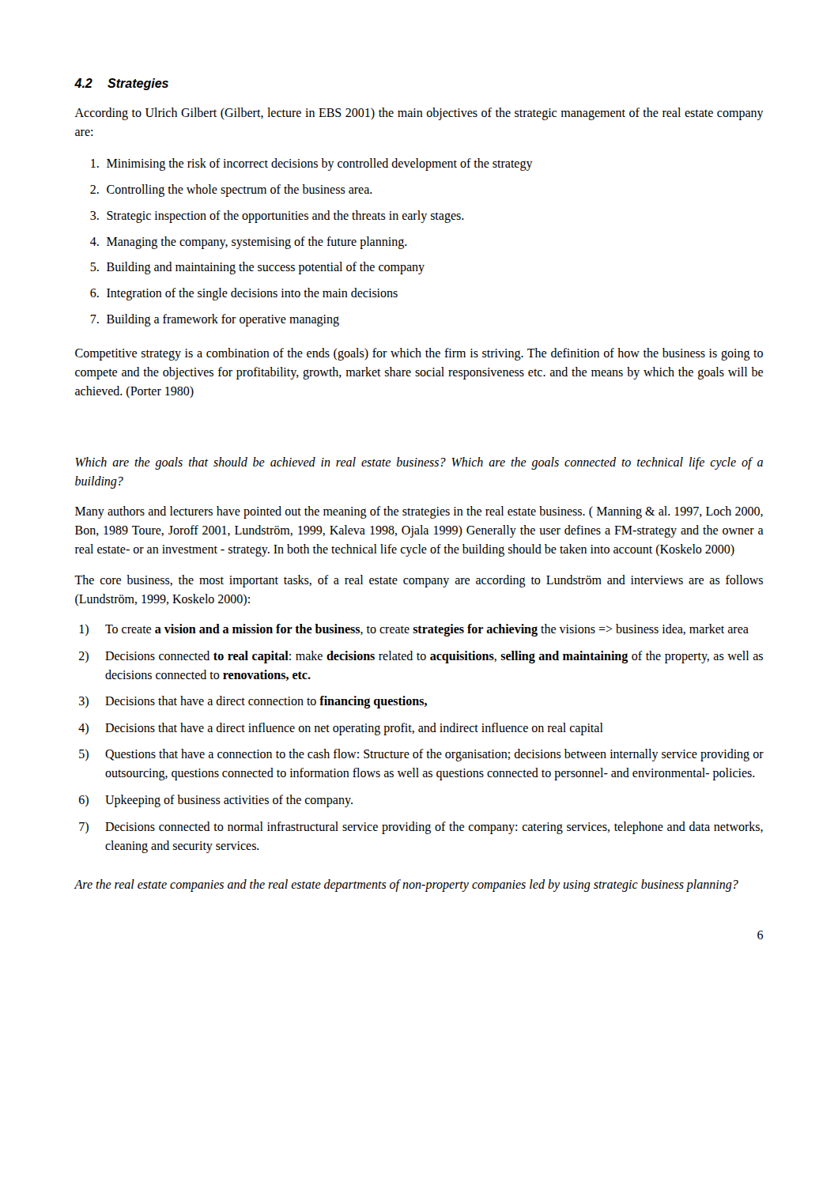4.2 Strategies
According to Ulrich Gilbert (Gilbert, lecture in EBS 2001) the main objectives of the strategic management of the real estate company are:
Minimising the risk of incorrect decisions by controlled development of the strategy
Controlling the whole spectrum of the business area.
Strategic inspection of the opportunities and the threats in early stages.
Managing the company, systemising of the future planning.
Building and maintaining the success potential of the company
Integration of the single decisions into the main decisions
Building a framework for operative managing
Competitive strategy is a combination of the ends (goals) for which the firm is striving. The definition of how the business is going to compete and the objectives for profitability, growth, market share social responsiveness etc. and the means by which the goals will be achieved. (Porter 1980)
Which are the goals that should be achieved in real estate business? Which are the goals connected to technical life cycle of a building?
Many authors and lecturers have pointed out the meaning of the strategies in the real estate business. ( Manning & al. 1997, Loch 2000, Bon, 1989 Toure, Joroff 2001, Lundström, 1999, Kaleva 1998, Ojala 1999) Generally the user defines a FM-strategy and the owner a real estate- or an investment - strategy. In both the technical life cycle of the building should be taken into account (Koskelo 2000)
The core business, the most important tasks, of a real estate company are according to Lundström and interviews are as follows (Lundström, 1999, Koskelo 2000):
To create a vision and a mission for the business, to create strategies for achieving the visions => business idea, market area
Decisions connected to real capital: make decisions related to acquisitions, selling and maintaining of the property, as well as decisions connected to renovations, etc.
Decisions that have a direct connection to financing questions,
Decisions that have a direct influence on net operating profit, and indirect influence on real capital
Questions that have a connection to the cash flow: Structure of the organisation; decisions between internally service providing or outsourcing, questions connected to information flows as well as questions connected to personnel- and environmental- policies.
Upkeeping of business activities of the company.
Decisions connected to normal infrastructural service providing of the company: catering services, telephone and data networks, cleaning and security services.
Are the real estate companies and the real estate departments of non-property companies led by using strategic business planning?
6